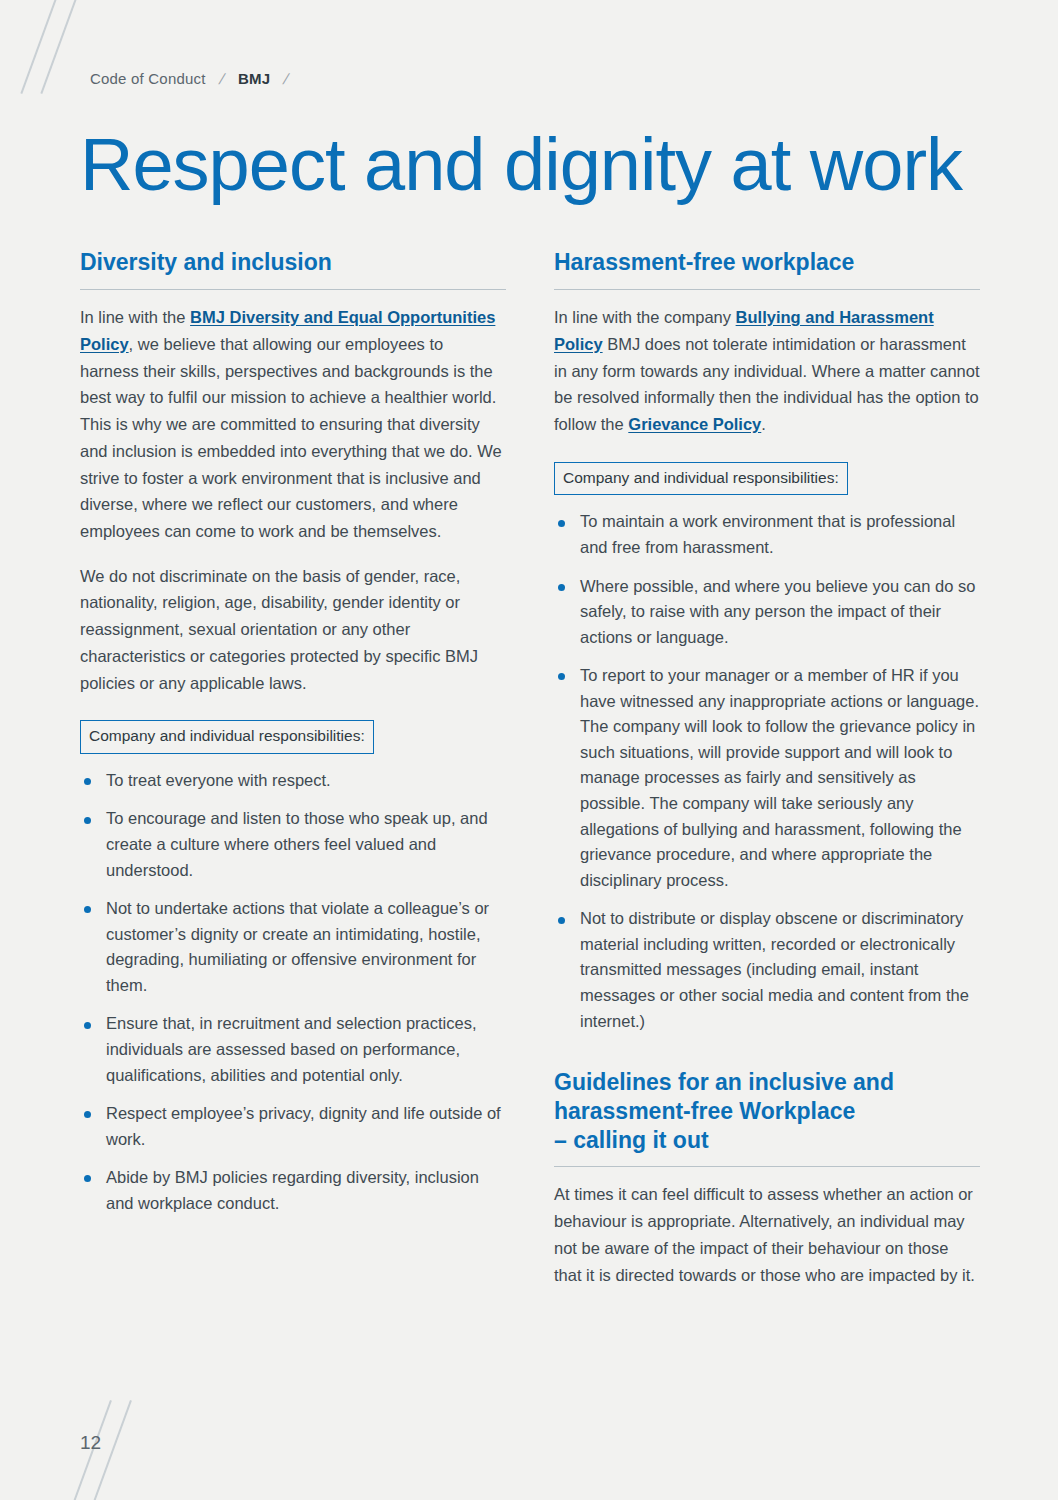Code of Conduct / BMJ /
Respect and dignity at work
Diversity and inclusion
In line with the BMJ Diversity and Equal Opportunities Policy, we believe that allowing our employees to harness their skills, perspectives and backgrounds is the best way to fulfil our mission to achieve a healthier world. This is why we are committed to ensuring that diversity and inclusion is embedded into everything that we do. We strive to foster a work environment that is inclusive and diverse, where we reflect our customers, and where employees can come to work and be themselves.
We do not discriminate on the basis of gender, race, nationality, religion, age, disability, gender identity or reassignment, sexual orientation or any other characteristics or categories protected by specific BMJ policies or any applicable laws.
Company and individual responsibilities:
To treat everyone with respect.
To encourage and listen to those who speak up, and create a culture where others feel valued and understood.
Not to undertake actions that violate a colleague’s or customer’s dignity or create an intimidating, hostile, degrading, humiliating or offensive environment for them.
Ensure that, in recruitment and selection practices, individuals are assessed based on performance, qualifications, abilities and potential only.
Respect employee’s privacy, dignity and life outside of work.
Abide by BMJ policies regarding diversity, inclusion and workplace conduct.
Harassment-free workplace
In line with the company Bullying and Harassment Policy BMJ does not tolerate intimidation or harassment in any form towards any individual. Where a matter cannot be resolved informally then the individual has the option to follow the Grievance Policy.
Company and individual responsibilities:
To maintain a work environment that is professional and free from harassment.
Where possible, and where you believe you can do so safely, to raise with any person the impact of their actions or language.
To report to your manager or a member of HR if you have witnessed any inappropriate actions or language. The company will look to follow the grievance policy in such situations, will provide support and will look to manage processes as fairly and sensitively as possible. The company will take seriously any allegations of bullying and harassment, following the grievance procedure, and where appropriate the disciplinary process.
Not to distribute or display obscene or discriminatory material including written, recorded or electronically transmitted messages (including email, instant messages or other social media and content from the internet.)
Guidelines for an inclusive and harassment-free Workplace
– calling it out
At times it can feel difficult to assess whether an action or behaviour is appropriate. Alternatively, an individual may not be aware of the impact of their behaviour on those that it is directed towards or those who are impacted by it.
12